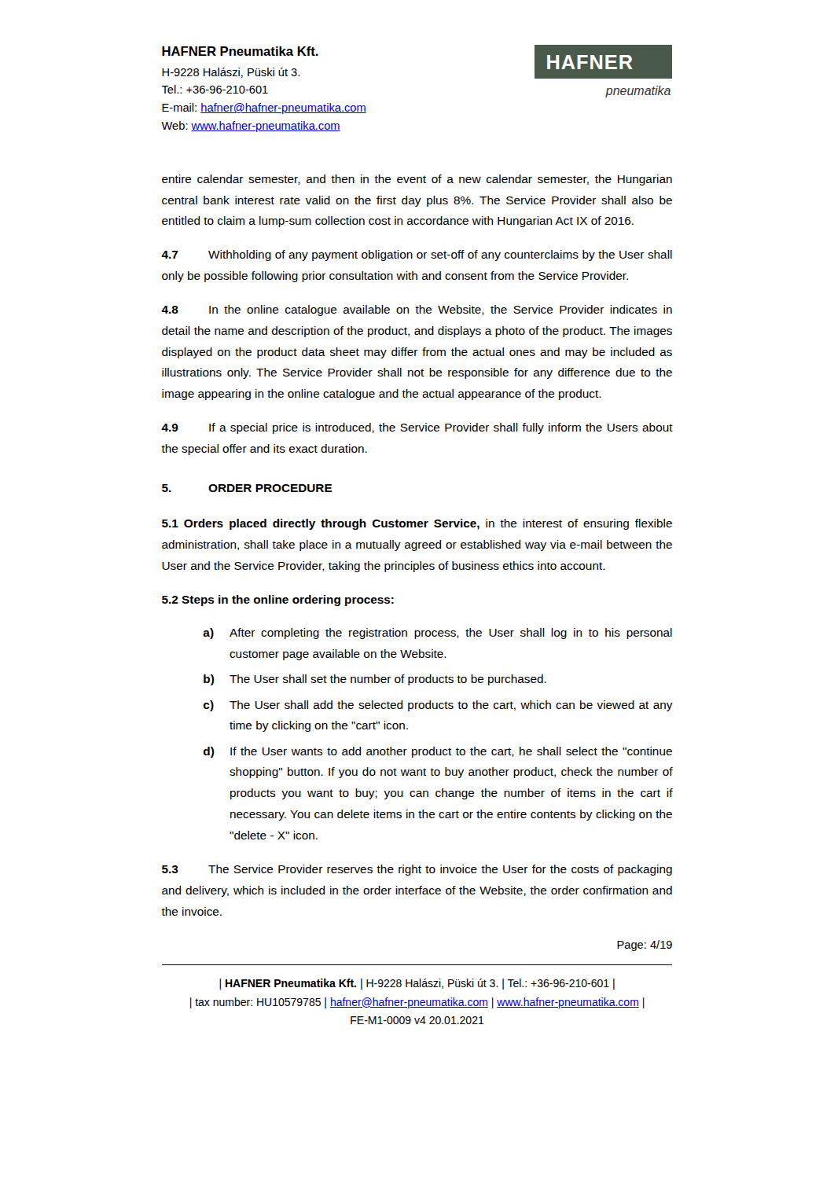HAFNER Pneumatika Kft.
H-9228 Halászi, Püski út 3.
Tel.: +36-96-210-601
E-mail: hafner@hafner-pneumatika.com
Web: www.hafner-pneumatika.com
HAFNER
pneumatika
entire calendar semester, and then in the event of a new calendar semester, the Hungarian central bank interest rate valid on the first day plus 8%. The Service Provider shall also be entitled to claim a lump-sum collection cost in accordance with Hungarian Act IX of 2016.
4.7 Withholding of any payment obligation or set-off of any counterclaims by the User shall only be possible following prior consultation with and consent from the Service Provider.
4.8 In the online catalogue available on the Website, the Service Provider indicates in detail the name and description of the product, and displays a photo of the product. The images displayed on the product data sheet may differ from the actual ones and may be included as illustrations only. The Service Provider shall not be responsible for any difference due to the image appearing in the online catalogue and the actual appearance of the product.
4.9 If a special price is introduced, the Service Provider shall fully inform the Users about the special offer and its exact duration.
5. ORDER PROCEDURE
5.1 Orders placed directly through Customer Service, in the interest of ensuring flexible administration, shall take place in a mutually agreed or established way via e-mail between the User and the Service Provider, taking the principles of business ethics into account.
5.2 Steps in the online ordering process:
After completing the registration process, the User shall log in to his personal customer page available on the Website.
The User shall set the number of products to be purchased.
The User shall add the selected products to the cart, which can be viewed at any time by clicking on the "cart" icon.
If the User wants to add another product to the cart, he shall select the "continue shopping" button. If you do not want to buy another product, check the number of products you want to buy; you can change the number of items in the cart if necessary. You can delete items in the cart or the entire contents by clicking on the "delete - X" icon.
5.3 The Service Provider reserves the right to invoice the User for the costs of packaging and delivery, which is included in the order interface of the Website, the order confirmation and the invoice.
Page: 4/19
| HAFNER Pneumatika Kft. | H-9228 Halászi, Püski út 3. | Tel.: +36-96-210-601 |
| tax number: HU10579785 | hafner@hafner-pneumatika.com | www.hafner-pneumatika.com |
FE-M1-0009 v4 20.01.2021